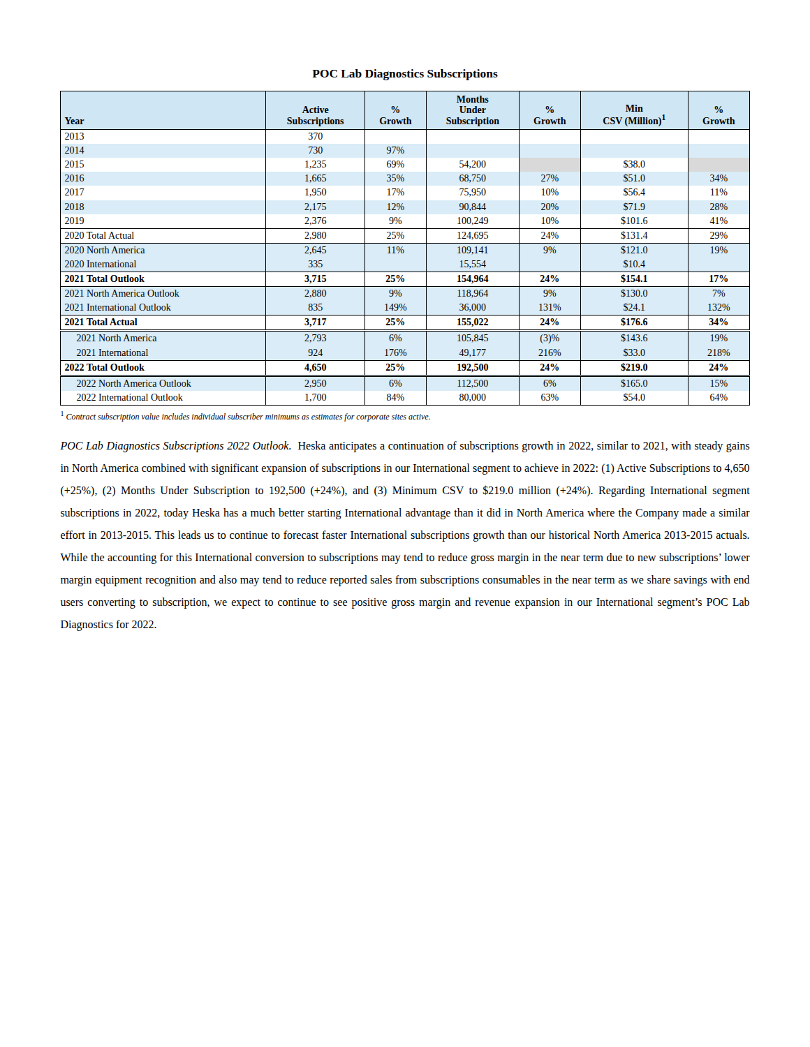POC Lab Diagnostics Subscriptions
| Year | Active Subscriptions | % Growth | Months Under Subscription | % Growth | Min CSV (Million) 1 | % Growth |
| --- | --- | --- | --- | --- | --- | --- |
| 2013 | 370 | | | | | |
| 2014 | 730 | 97% | | | | |
| 2015 | 1,235 | 69% | 54,200 | | $38.0 | |
| 2016 | 1,665 | 35% | 68,750 | 27% | $51.0 | 34% |
| 2017 | 1,950 | 17% | 75,950 | 10% | $56.4 | 11% |
| 2018 | 2,175 | 12% | 90,844 | 20% | $71.9 | 28% |
| 2019 | 2,376 | 9% | 100,249 | 10% | $101.6 | 41% |
| 2020 Total Actual | 2,980 | 25% | 124,695 | 24% | $131.4 | 29% |
| 2020 North America | 2,645 | 11% | 109,141 | 9% | $121.0 | 19% |
| 2020 International | 335 | | 15,554 | | $10.4 | |
| 2021 Total Outlook | 3,715 | 25% | 154,964 | 24% | $154.1 | 17% |
| 2021 North America Outlook | 2,880 | 9% | 118,964 | 9% | $130.0 | 7% |
| 2021 International Outlook | 835 | 149% | 36,000 | 131% | $24.1 | 132% |
| 2021 Total Actual | 3,717 | 25% | 155,022 | 24% | $176.6 | 34% |
| 2021 North America | 2,793 | 6% | 105,845 | (3)% | $143.6 | 19% |
| 2021 International | 924 | 176% | 49,177 | 216% | $33.0 | 218% |
| 2022 Total Outlook | 4,650 | 25% | 192,500 | 24% | $219.0 | 24% |
| 2022 North America Outlook | 2,950 | 6% | 112,500 | 6% | $165.0 | 15% |
| 2022 International Outlook | 1,700 | 84% | 80,000 | 63% | $54.0 | 64% |
1 Contract subscription value includes individual subscriber minimums as estimates for corporate sites active.
POC Lab Diagnostics Subscriptions 2022 Outlook. Heska anticipates a continuation of subscriptions growth in 2022, similar to 2021, with steady gains in North America combined with significant expansion of subscriptions in our International segment to achieve in 2022: (1) Active Subscriptions to 4,650 (+25%), (2) Months Under Subscription to 192,500 (+24%), and (3) Minimum CSV to $219.0 million (+24%). Regarding International segment subscriptions in 2022, today Heska has a much better starting International advantage than it did in North America where the Company made a similar effort in 2013-2015. This leads us to continue to forecast faster International subscriptions growth than our historical North America 2013-2015 actuals. While the accounting for this International conversion to subscriptions may tend to reduce gross margin in the near term due to new subscriptions’ lower margin equipment recognition and also may tend to reduce reported sales from subscriptions consumables in the near term as we share savings with end users converting to subscription, we expect to continue to see positive gross margin and revenue expansion in our International segment’s POC Lab Diagnostics for 2022.